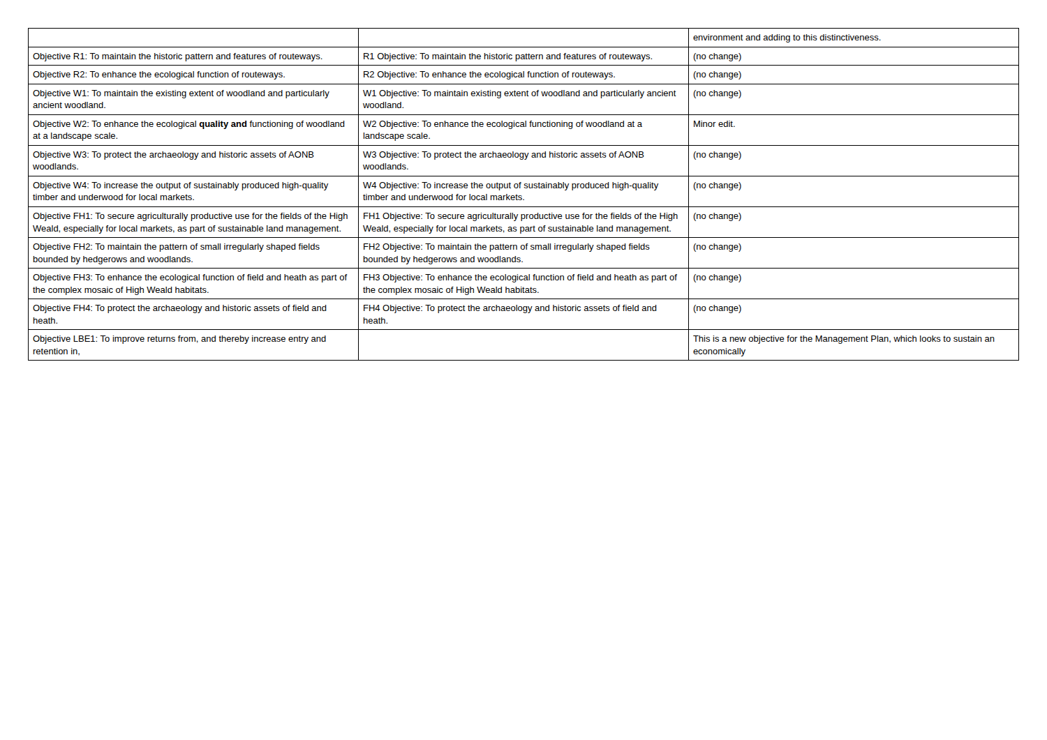| | | environment and adding to this distinctiveness. |
| Objective R1: To maintain the historic pattern and features of routeways. | R1 Objective: To maintain the historic pattern and features of routeways. | (no change) |
| Objective R2: To enhance the ecological function of routeways. | R2 Objective: To enhance the ecological function of routeways. | (no change) |
| Objective W1: To maintain the existing extent of woodland and particularly ancient woodland. | W1 Objective: To maintain existing extent of woodland and particularly ancient woodland. | (no change) |
| Objective W2: To enhance the ecological quality and functioning of woodland at a landscape scale. | W2 Objective: To enhance the ecological functioning of woodland at a landscape scale. | Minor edit. |
| Objective W3: To protect the archaeology and historic assets of AONB woodlands. | W3 Objective: To protect the archaeology and historic assets of AONB woodlands. | (no change) |
| Objective W4: To increase the output of sustainably produced high-quality timber and underwood for local markets. | W4 Objective: To increase the output of sustainably produced high-quality timber and underwood for local markets. | (no change) |
| Objective FH1: To secure agriculturally productive use for the fields of the High Weald, especially for local markets, as part of sustainable land management. | FH1 Objective: To secure agriculturally productive use for the fields of the High Weald, especially for local markets, as part of sustainable land management. | (no change) |
| Objective FH2: To maintain the pattern of small irregularly shaped fields bounded by hedgerows and woodlands. | FH2 Objective: To maintain the pattern of small irregularly shaped fields bounded by hedgerows and woodlands. | (no change) |
| Objective FH3: To enhance the ecological function of field and heath as part of the complex mosaic of High Weald habitats. | FH3 Objective: To enhance the ecological function of field and heath as part of the complex mosaic of High Weald habitats. | (no change) |
| Objective FH4: To protect the archaeology and historic assets of field and heath. | FH4 Objective: To protect the archaeology and historic assets of field and heath. | (no change) |
| Objective LBE1: To improve returns from, and thereby increase entry and retention in, | | This is a new objective for the Management Plan, which looks to sustain an economically |